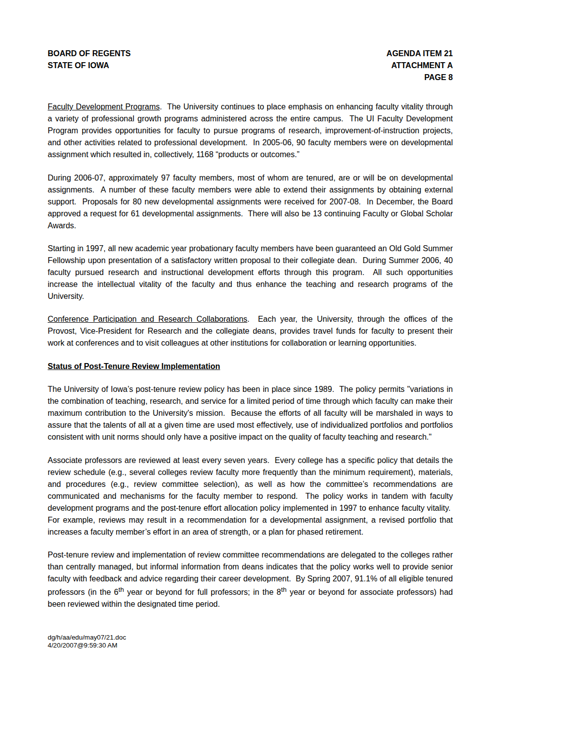| BOARD OF REGENTS | AGENDA ITEM 21 |
| STATE OF IOWA | ATTACHMENT A |
| | PAGE 8 |
Faculty Development Programs. The University continues to place emphasis on enhancing faculty vitality through a variety of professional growth programs administered across the entire campus. The UI Faculty Development Program provides opportunities for faculty to pursue programs of research, improvement-of-instruction projects, and other activities related to professional development. In 2005-06, 90 faculty members were on developmental assignment which resulted in, collectively, 1168 “products or outcomes.”
During 2006-07, approximately 97 faculty members, most of whom are tenured, are or will be on developmental assignments. A number of these faculty members were able to extend their assignments by obtaining external support. Proposals for 80 new developmental assignments were received for 2007-08. In December, the Board approved a request for 61 developmental assignments. There will also be 13 continuing Faculty or Global Scholar Awards.
Starting in 1997, all new academic year probationary faculty members have been guaranteed an Old Gold Summer Fellowship upon presentation of a satisfactory written proposal to their collegiate dean. During Summer 2006, 40 faculty pursued research and instructional development efforts through this program. All such opportunities increase the intellectual vitality of the faculty and thus enhance the teaching and research programs of the University.
Conference Participation and Research Collaborations. Each year, the University, through the offices of the Provost, Vice-President for Research and the collegiate deans, provides travel funds for faculty to present their work at conferences and to visit colleagues at other institutions for collaboration or learning opportunities.
Status of Post-Tenure Review Implementation
The University of Iowa’s post-tenure review policy has been in place since 1989. The policy permits "variations in the combination of teaching, research, and service for a limited period of time through which faculty can make their maximum contribution to the University's mission. Because the efforts of all faculty will be marshaled in ways to assure that the talents of all at a given time are used most effectively, use of individualized portfolios and portfolios consistent with unit norms should only have a positive impact on the quality of faculty teaching and research."
Associate professors are reviewed at least every seven years. Every college has a specific policy that details the review schedule (e.g., several colleges review faculty more frequently than the minimum requirement), materials, and procedures (e.g., review committee selection), as well as how the committee’s recommendations are communicated and mechanisms for the faculty member to respond. The policy works in tandem with faculty development programs and the post-tenure effort allocation policy implemented in 1997 to enhance faculty vitality. For example, reviews may result in a recommendation for a developmental assignment, a revised portfolio that increases a faculty member’s effort in an area of strength, or a plan for phased retirement.
Post-tenure review and implementation of review committee recommendations are delegated to the colleges rather than centrally managed, but informal information from deans indicates that the policy works well to provide senior faculty with feedback and advice regarding their career development. By Spring 2007, 91.1% of all eligible tenured professors (in the 6th year or beyond for full professors; in the 8th year or beyond for associate professors) had been reviewed within the designated time period.
dg/h/aa/edu/may07/21.doc
4/20/2007@9:59:30 AM